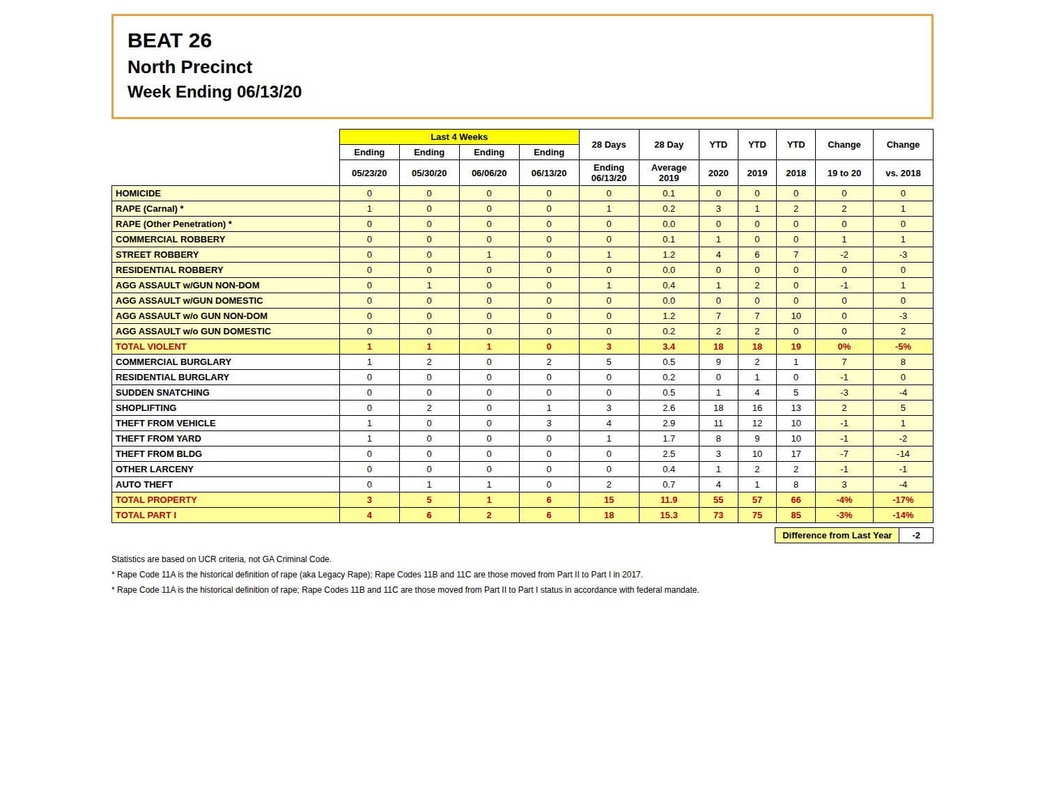BEAT 26
North Precinct
Week Ending 06/13/20
| | Last 4 Weeks | 28 Days | 28 Day | YTD | YTD | YTD | Change | Change |
| --- | --- | --- | --- | --- | --- | --- | --- | --- |
| Ending | Ending | Ending | Ending |
| 05/23/20 | 05/30/20 | 06/06/20 | 06/13/20 | Ending 06/13/20 | Average 2019 | 2020 | 2019 | 2018 | 19 to 20 | vs. 2018 |
| HOMICIDE | 0 | 0 | 0 | 0 | 0 | 0.1 | 0 | 0 | 0 | 0 | 0 |
| RAPE (Carnal) * | 1 | 0 | 0 | 0 | 1 | 0.2 | 3 | 1 | 2 | 2 | 1 |
| RAPE (Other Penetration) * | 0 | 0 | 0 | 0 | 0 | 0.0 | 0 | 0 | 0 | 0 | 0 |
| COMMERCIAL ROBBERY | 0 | 0 | 0 | 0 | 0 | 0.1 | 1 | 0 | 0 | 1 | 1 |
| STREET ROBBERY | 0 | 0 | 1 | 0 | 1 | 1.2 | 4 | 6 | 7 | -2 | -3 |
| RESIDENTIAL ROBBERY | 0 | 0 | 0 | 0 | 0 | 0.0 | 0 | 0 | 0 | 0 | 0 |
| AGG ASSAULT w/GUN NON-DOM | 0 | 1 | 0 | 0 | 1 | 0.4 | 1 | 2 | 0 | -1 | 1 |
| AGG ASSAULT w/GUN DOMESTIC | 0 | 0 | 0 | 0 | 0 | 0.0 | 0 | 0 | 0 | 0 | 0 |
| AGG ASSAULT w/o GUN NON-DOM | 0 | 0 | 0 | 0 | 0 | 1.2 | 7 | 7 | 10 | 0 | -3 |
| AGG ASSAULT w/o GUN DOMESTIC | 0 | 0 | 0 | 0 | 0 | 0.2 | 2 | 2 | 0 | 0 | 2 |
| TOTAL VIOLENT | 1 | 1 | 1 | 0 | 3 | 3.4 | 18 | 18 | 19 | 0% | -5% |
| COMMERCIAL BURGLARY | 1 | 2 | 0 | 2 | 5 | 0.5 | 9 | 2 | 1 | 7 | 8 |
| RESIDENTIAL BURGLARY | 0 | 0 | 0 | 0 | 0 | 0.2 | 0 | 1 | 0 | -1 | 0 |
| SUDDEN SNATCHING | 0 | 0 | 0 | 0 | 0 | 0.5 | 1 | 4 | 5 | -3 | -4 |
| SHOPLIFTING | 0 | 2 | 0 | 1 | 3 | 2.6 | 18 | 16 | 13 | 2 | 5 |
| THEFT FROM VEHICLE | 1 | 0 | 0 | 3 | 4 | 2.9 | 11 | 12 | 10 | -1 | 1 |
| THEFT FROM YARD | 1 | 0 | 0 | 0 | 1 | 1.7 | 8 | 9 | 10 | -1 | -2 |
| THEFT FROM BLDG | 0 | 0 | 0 | 0 | 0 | 2.5 | 3 | 10 | 17 | -7 | -14 |
| OTHER LARCENY | 0 | 0 | 0 | 0 | 0 | 0.4 | 1 | 2 | 2 | -1 | -1 |
| AUTO THEFT | 0 | 1 | 1 | 0 | 2 | 0.7 | 4 | 1 | 8 | 3 | -4 |
| TOTAL PROPERTY | 3 | 5 | 1 | 6 | 15 | 11.9 | 55 | 57 | 66 | -4% | -17% |
| TOTAL PART I | 4 | 6 | 2 | 6 | 18 | 15.3 | 73 | 75 | 85 | -3% | -14% |
Difference from Last Year
-2
Statistics are based on UCR criteria, not GA Criminal Code.
* Rape Code 11A is the historical definition of rape (aka Legacy Rape); Rape Codes 11B and 11C are those moved from Part II to Part I in 2017.
* Rape Code 11A is the historical definition of rape; Rape Codes 11B and 11C are those moved from Part II to Part I status in accordance with federal mandate.